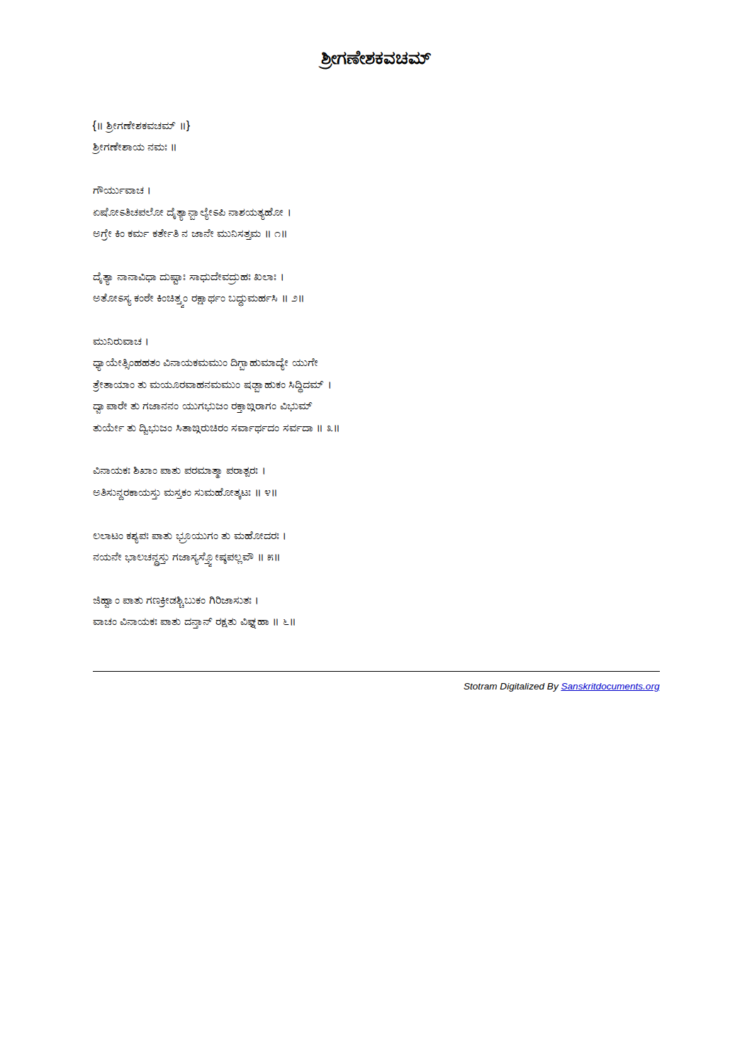ಶ್ರೀಗಣೇಶಕವಚಮ್
{॥ ಶ್ರೀಗಣೇಶಕವಚಮ್ ॥}
ಶ್ರೀಗಣೇಶಾಯ ನಮಃ ॥
ಗೌರ್ಯುವಾಚ ।
ಏಷೋಽತಿಚಪಲೋ ದೈತ್ಯಾನ್ಬಾಲ್ಯೇಽಪಿ ನಾಶಯತ್ಯಹೋ ।
ಅಗ್ರೇ ಕಿಂ ಕರ್ಮ ಕರ್ತೇತಿ ನ ಜಾನೇ ಮುನಿಸತ್ತಮ ॥ ೧॥
ದೈತ್ಯಾ ನಾನಾವಿಧಾ ದುಷ್ಟಾಃ ಸಾಧುದೇವದ್ರುಹಃ ಖಲಾಃ ।
ಅತೋಽಸ್ಯ ಕಂಠೇ ಕಿಂಚಿತ್ತ್ವಂ ರಕ್ಷಾರ್ಥಂ ಬದ್ಧುಮರ್ಹಸಿ ॥ ೨॥
ಮುನಿರುವಾಚ ।
ಧ್ಯಾಯೇತ್ಸಿಂಹಹತಂ ವಿನಾಯಕಮಮುಂ ದಿಗ್ಬಾಹುಮಾದ್ಯೇ ಯುಗೇ
ತ್ರೇತಾಯಾಂ ತು ಮಯೂರವಾಹನಮಮುಂ ಷಡ್ಬಾಹುಕಂ ಸಿದ್ಧಿದಮ್ ।
ದ್ವಾಪಾರೇ ತು ಗಜಾನನಂ ಯುಗಭುಜಂ ರಕ್ತಾಙ್ಗರಾಗಂ ವಿಭುಮ್
ತುರ್ಯೇ ತು ದ್ವಿಭುಜಂ ಸಿತಾಙ್ಗರುಚಿರಂ ಸರ್ವಾರ್ಥದಂ ಸರ್ವದಾ ॥ ೩॥
ವಿನಾಯಕಃ ಶಿಖಾಂ ಪಾತು ಪರಮಾತ್ಮಾ ಪರಾತ್ಪರಃ ।
ಅತಿಸುನ್ದರಕಾಯಸ್ತು ಮಸ್ತಕಂ ಸುಮಹೋತ್ಕಟಃ ॥ ೪॥
ಲಲಾಟಂ ಕಶ್ಯಪಃ ಪಾತು ಭ್ರೂಯುಗಂ ತು ಮಹೋದರಃ ।
ನಯನೇ ಭಾಲಚನ್ದ್ರಸ್ತು ಗಜಾಸ್ಯಸ್ತ್ವೋಷ್ಠಪಲ್ಲವೌ ॥ ೫॥
ಜಿಹ್ವಾಂ ಪಾತು ಗಣಕ್ರೀಡಶ್ಚಿಬುಕಂ ಗಿರಿಜಾಸುತಃ ।
ವಾಚಂ ವಿನಾಯಕಃ ಪಾತು ದನ್ತಾನ್ ರಕ್ಷತು ವಿಘ್ನಹಾ ॥ ೬॥
Stotram Digitalized By Sanskritdocuments.org